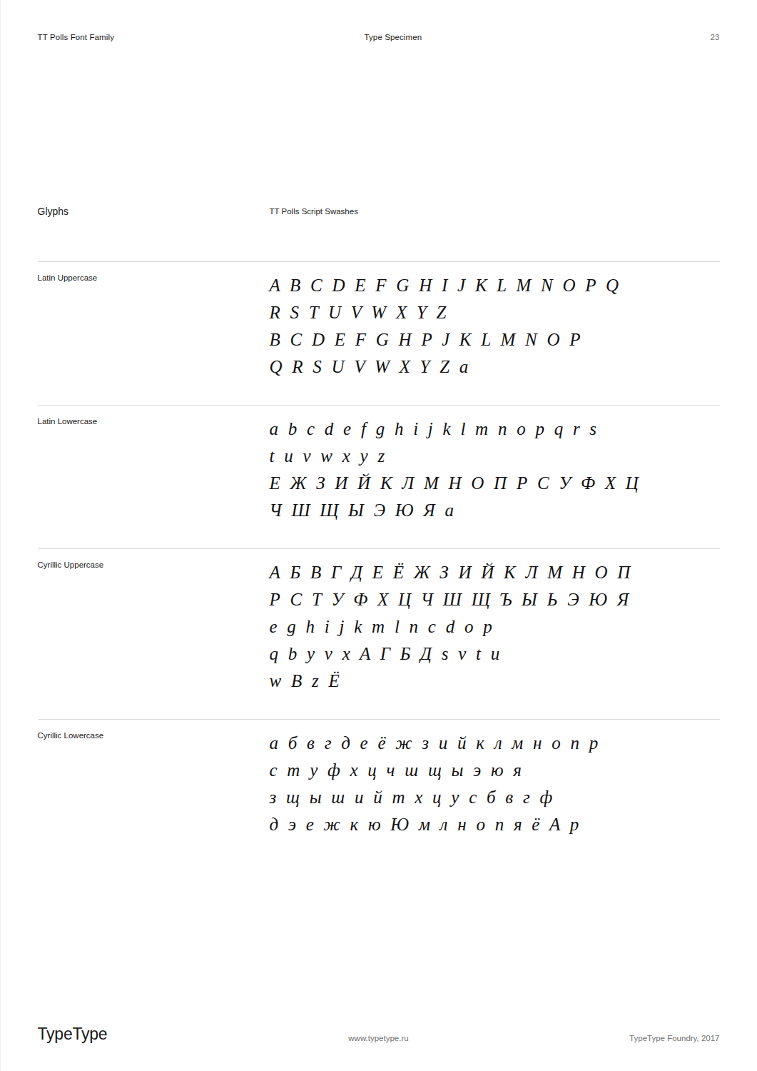TT Polls Font Family
Type Specimen
23
Glyphs
TT Polls Script Swashes
Latin Uppercase
A B C D E F G H I J K L M N O P Q
R S T U V W X Y Z
B C D E F G H P J K L M N O P
Q R S U V W X Y Z a
Latin Lowercase
a b c d e f g h i j k l m n o p q r s
t u v w x y z
Е Ж З И Й К Л М Н О П Р С У Ф Х Ц
Ч Ш Щ Ы Э Ю Я a
Cyrillic Uppercase
А Б В Г Д Е Ё Ж З И Й К Л М Н О П
Р С Т У Ф Х Ц Ч Ш Щ Ъ Ы Ь Э Ю Я
e g h i j k m l n c d o p
q b y v x A Г Б Д s v t u
w B z Ё
Cyrillic Lowercase
а б в г д е ё ж з и й к л м н о п р
с т у ф х ц ч ш щ ы э ю я
з щ ы ш и й т х ц у с б в г ф
д э е ж к ю Ю м л н о п я ё A p
TypeType
www.typetype.ru
TypeType Foundry, 2017